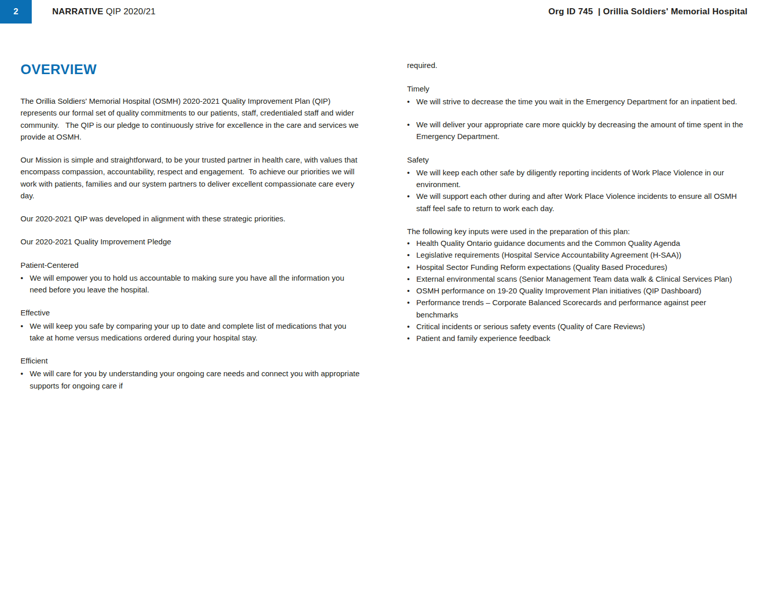2
NARRATIVE QIP 2020/21
Org ID 745 | Orillia Soldiers' Memorial Hospital
OVERVIEW
The Orillia Soldiers' Memorial Hospital (OSMH) 2020-2021 Quality Improvement Plan (QIP) represents our formal set of quality commitments to our patients, staff, credentialed staff and wider community. The QIP is our pledge to continuously strive for excellence in the care and services we provide at OSMH.
Our Mission is simple and straightforward, to be your trusted partner in health care, with values that encompass compassion, accountability, respect and engagement. To achieve our priorities we will work with patients, families and our system partners to deliver excellent compassionate care every day.
Our 2020-2021 QIP was developed in alignment with these strategic priorities.
Our 2020-2021 Quality Improvement Pledge
Patient-Centered
We will empower you to hold us accountable to making sure you have all the information you need before you leave the hospital.
Effective
We will keep you safe by comparing your up to date and complete list of medications that you take at home versus medications ordered during your hospital stay.
Efficient
We will care for you by understanding your ongoing care needs and connect you with appropriate supports for ongoing care if
required.
Timely
We will strive to decrease the time you wait in the Emergency Department for an inpatient bed.
We will deliver your appropriate care more quickly by decreasing the amount of time spent in the Emergency Department.
Safety
We will keep each other safe by diligently reporting incidents of Work Place Violence in our environment.
We will support each other during and after Work Place Violence incidents to ensure all OSMH staff feel safe to return to work each day.
The following key inputs were used in the preparation of this plan:
Health Quality Ontario guidance documents and the Common Quality Agenda
Legislative requirements (Hospital Service Accountability Agreement (H-SAA))
Hospital Sector Funding Reform expectations (Quality Based Procedures)
External environmental scans (Senior Management Team data walk & Clinical Services Plan)
OSMH performance on 19-20 Quality Improvement Plan initiatives (QIP Dashboard)
Performance trends – Corporate Balanced Scorecards and performance against peer benchmarks
Critical incidents or serious safety events (Quality of Care Reviews)
Patient and family experience feedback